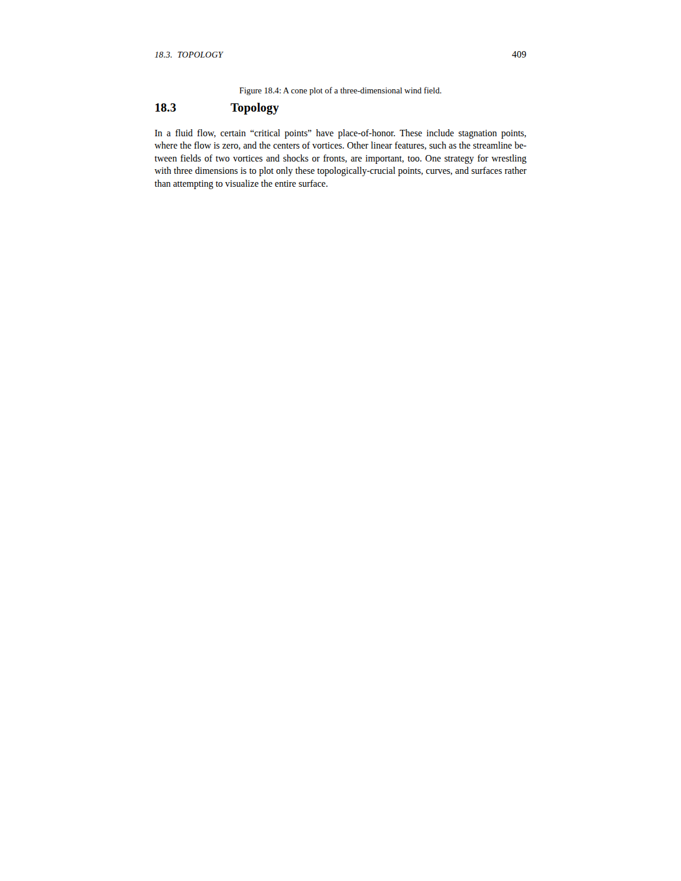18.3. TOPOLOGY 409
Figure 18.4: A cone plot of a three-dimensional wind field.
18.3 Topology
In a fluid flow, certain “critical points” have place-of-honor. These include stagnation points, where the flow is zero, and the centers of vortices. Other linear features, such as the streamline between fields of two vortices and shocks or fronts, are important, too. One strategy for wrestling with three dimensions is to plot only these topologically-crucial points, curves, and surfaces rather than attempting to visualize the entire surface.